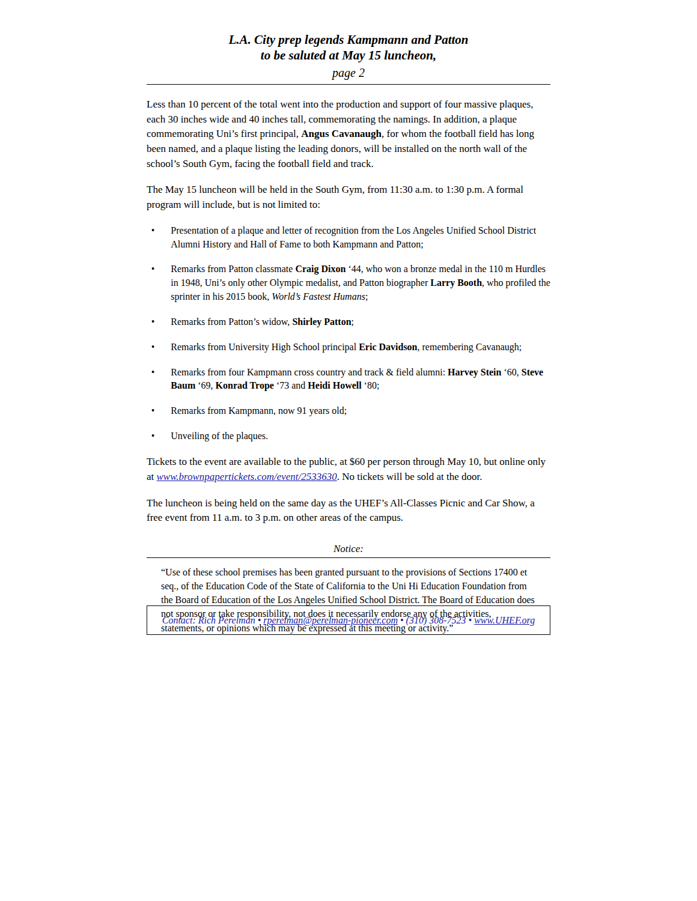L.A. City prep legends Kampmann and Patton
to be saluted at May 15 luncheon, page 2
Less than 10 percent of the total went into the production and support of four massive plaques, each 30 inches wide and 40 inches tall, commemorating the namings. In addition, a plaque commemorating Uni’s first principal, Angus Cavanaugh, for whom the football field has long been named, and a plaque listing the leading donors, will be installed on the north wall of the school’s South Gym, facing the football field and track.
The May 15 luncheon will be held in the South Gym, from 11:30 a.m. to 1:30 p.m. A formal program will include, but is not limited to:
Presentation of a plaque and letter of recognition from the Los Angeles Unified School District Alumni History and Hall of Fame to both Kampmann and Patton;
Remarks from Patton classmate Craig Dixon ‘44, who won a bronze medal in the 110 m Hurdles in 1948, Uni’s only other Olympic medalist, and Patton biographer Larry Booth, who profiled the sprinter in his 2015 book, World’s Fastest Humans;
Remarks from Patton’s widow, Shirley Patton;
Remarks from University High School principal Eric Davidson, remembering Cavanaugh;
Remarks from four Kampmann cross country and track & field alumni: Harvey Stein ‘60, Steve Baum ‘69, Konrad Trope ‘73 and Heidi Howell ‘80;
Remarks from Kampmann, now 91 years old;
Unveiling of the plaques.
Tickets to the event are available to the public, at $60 per person through May 10, but online only at www.brownpapertickets.com/event/2533630. No tickets will be sold at the door.
The luncheon is being held on the same day as the UHEF’s All-Classes Picnic and Car Show, a free event from 11 a.m. to 3 p.m. on other areas of the campus.
Notice:
“Use of these school premises has been granted pursuant to the provisions of Sections 17400 et seq., of the Education Code of the State of California to the Uni Hi Education Foundation from the Board of Education of the Los Angeles Unified School District. The Board of Education does not sponsor or take responsibility, not does it necessarily endorse any of the activities, statements, or opinions which may be expressed at this meeting or activity.”
Contact: Rich Perelman • rperelman@perelman-pioneer.com • (310) 308-7523 • www.UHEF.org